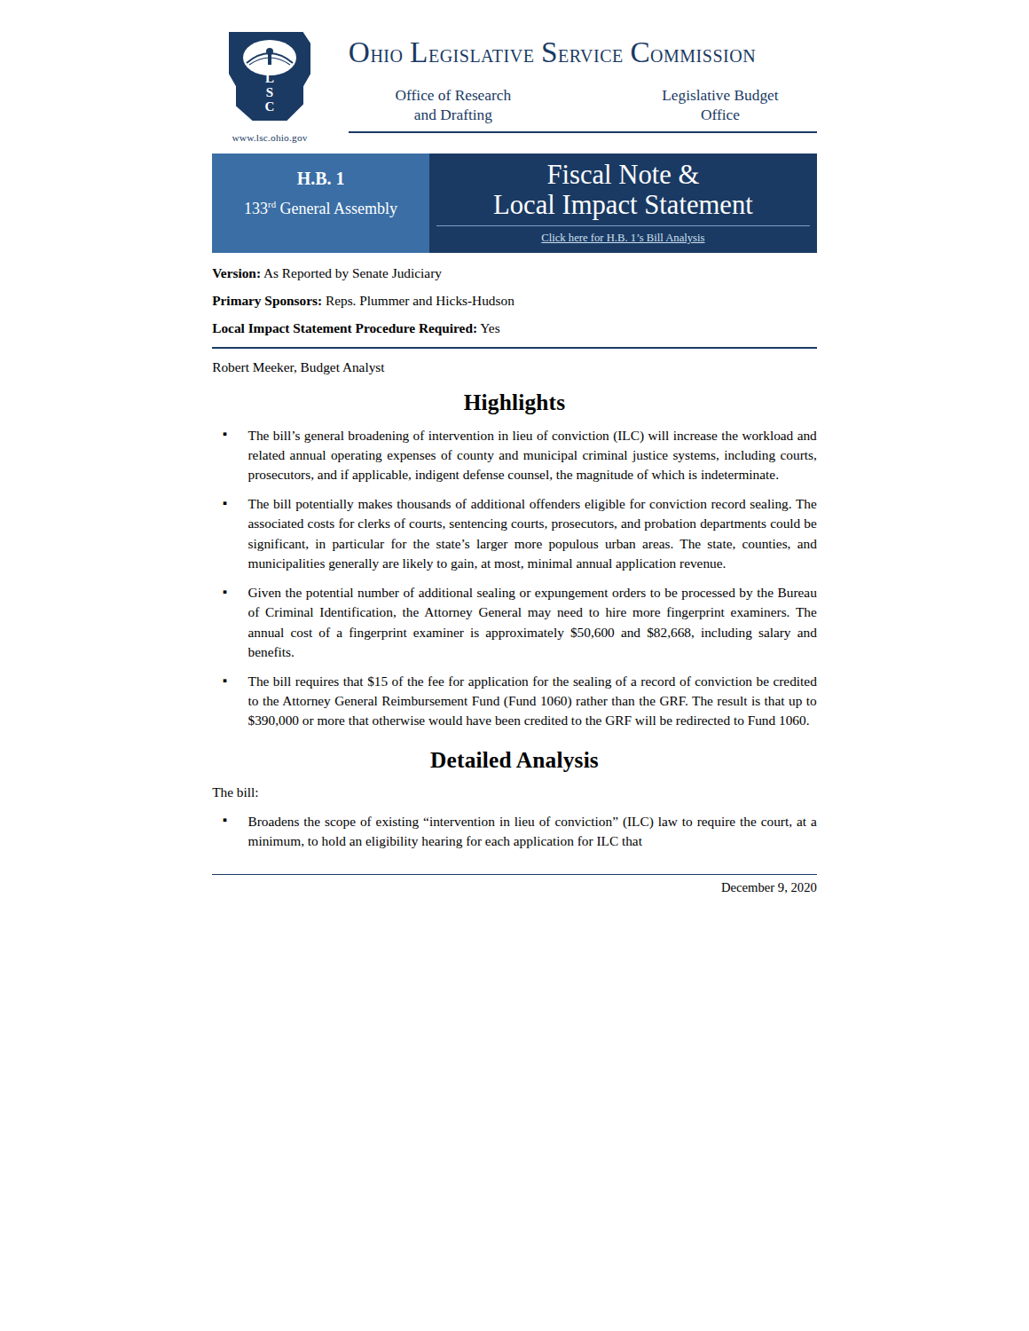L S C
www.lsc.ohio.gov
OHIO LEGISLATIVE SERVICE COMMISSION
Office of Research
and Drafting
Legislative Budget
Office
H.B. 1
133rd General Assembly
Fiscal Note &
Local Impact Statement
Click here for H.B. 1’s Bill Analysis
Version: As Reported by Senate Judiciary
Primary Sponsors: Reps. Plummer and Hicks-Hudson
Local Impact Statement Procedure Required: Yes
Robert Meeker, Budget Analyst
Highlights
The bill’s general broadening of intervention in lieu of conviction (ILC) will increase the workload and related annual operating expenses of county and municipal criminal justice systems, including courts, prosecutors, and if applicable, indigent defense counsel, the magnitude of which is indeterminate.
The bill potentially makes thousands of additional offenders eligible for conviction record sealing. The associated costs for clerks of courts, sentencing courts, prosecutors, and probation departments could be significant, in particular for the state’s larger more populous urban areas. The state, counties, and municipalities generally are likely to gain, at most, minimal annual application revenue.
Given the potential number of additional sealing or expungement orders to be processed by the Bureau of Criminal Identification, the Attorney General may need to hire more fingerprint examiners. The annual cost of a fingerprint examiner is approximately $50,600 and $82,668, including salary and benefits.
The bill requires that $15 of the fee for application for the sealing of a record of conviction be credited to the Attorney General Reimbursement Fund (Fund 1060) rather than the GRF. The result is that up to $390,000 or more that otherwise would have been credited to the GRF will be redirected to Fund 1060.
Detailed Analysis
The bill:
Broadens the scope of existing “intervention in lieu of conviction” (ILC) law to require the court, at a minimum, to hold an eligibility hearing for each application for ILC that
December 9, 2020